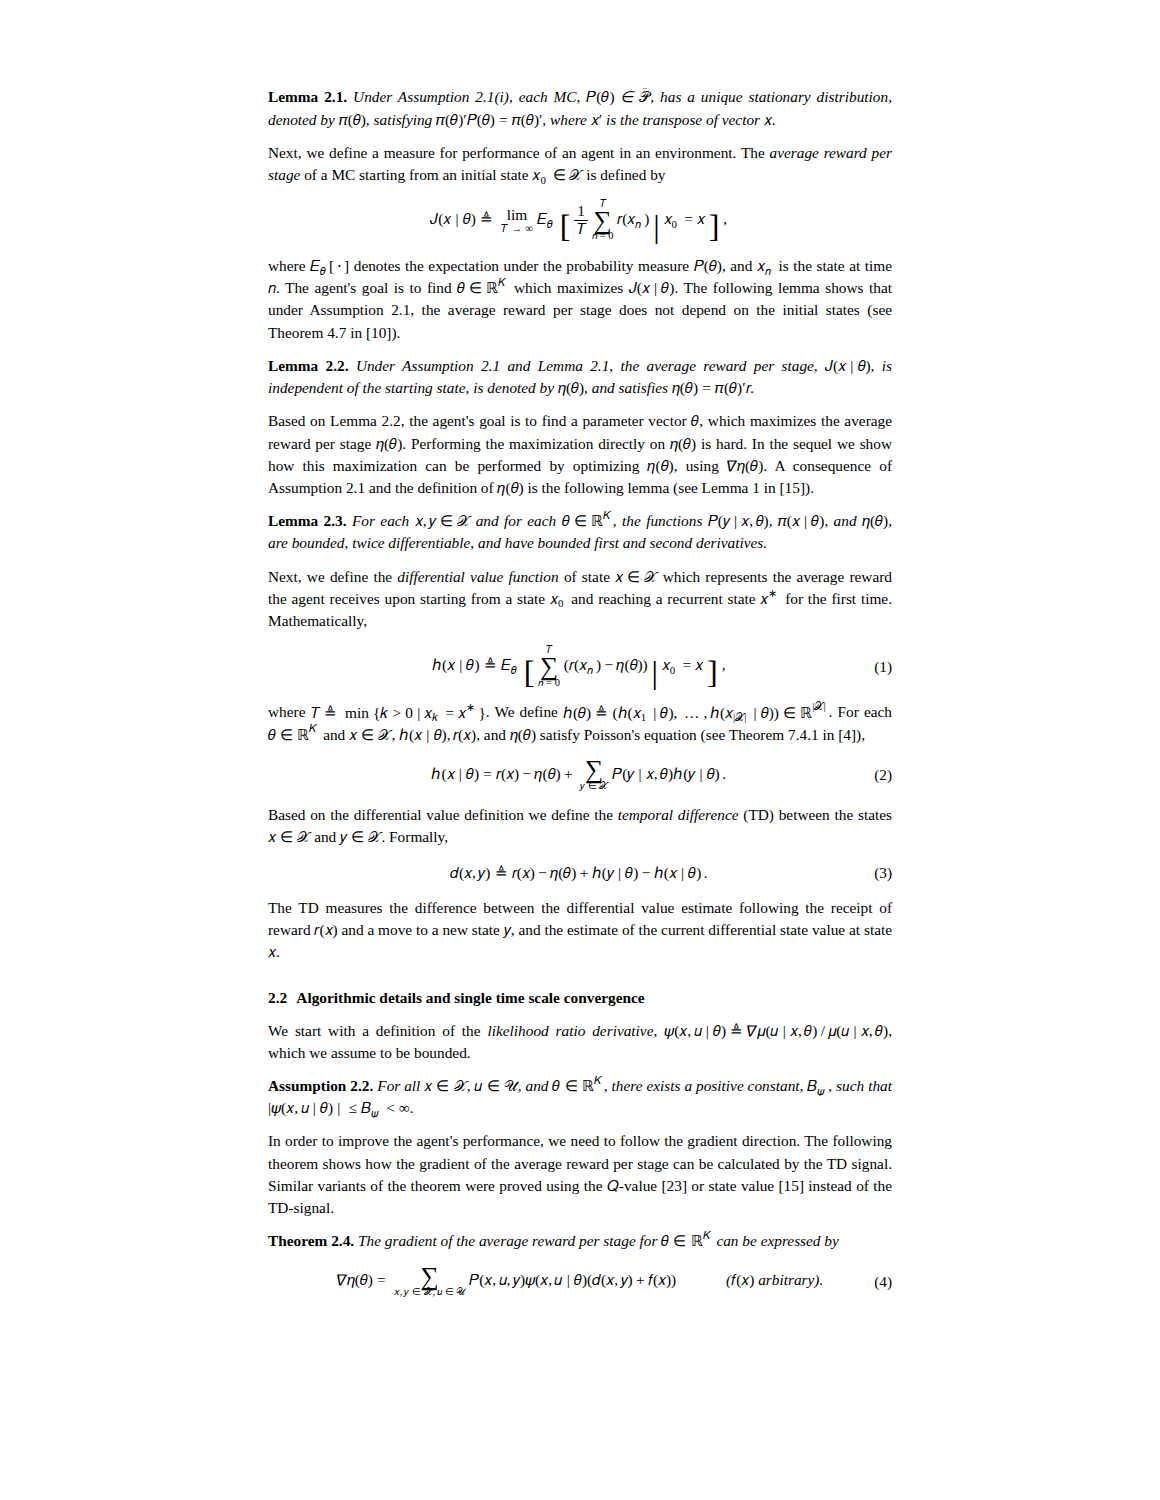Lemma 2.1. Under Assumption 2.1(i), each MC, P(θ) ∈ 𝒫‾, has a unique stationary distribution, denoted by π(θ), satisfying π(θ)′P(θ)=π(θ)′, where x′ is the transpose of vector x.
Next, we define a measure for performance of an agent in an environment. The average reward per stage of a MC starting from an initial state x0 ∈ 𝒳 is defined by
J(x|θ) ≜ lim T→∞ Eθ [ 1 T T∑n=0 r(xn) | x0=x ] ,
where Eθ[⋅] denotes the expectation under the probability measure P(θ), and xn is the state at time n. The agent's goal is to find θ∈ℝK which maximizes J(x|θ). The following lemma shows that under Assumption 2.1, the average reward per stage does not depend on the initial states (see Theorem 4.7 in [10]).
Lemma 2.2. Under Assumption 2.1 and Lemma 2.1, the average reward per stage, J(x|θ), is independent of the starting state, is denoted by η(θ), and satisfies η(θ)=π(θ)′r.
Based on Lemma 2.2, the agent's goal is to find a parameter vector θ, which maximizes the average reward per stage η(θ). Performing the maximization directly on η(θ) is hard. In the sequel we show how this maximization can be performed by optimizing η(θ), using ∇η(θ). A consequence of Assumption 2.1 and the definition of η(θ) is the following lemma (see Lemma 1 in [15]).
Lemma 2.3. For each x,y∈𝒳 and for each θ∈ℝK, the functions P(y|x,θ), π(x|θ), and η(θ), are bounded, twice differentiable, and have bounded first and second derivatives.
Next, we define the differential value function of state x∈𝒳 which represents the average reward the agent receives upon starting from a state x0 and reaching a recurrent state x∗ for the first time. Mathematically,
h(x|θ)≜Eθ [ T∑n=0 (r(xn)−η(θ)) | x0=x ] , (1)
where T≜min{k>0|xk=x∗}. We define h(θ)≜(h(x1|θ),…,h(x|𝒳||θ))∈ℝ|𝒳|. For each θ∈ℝK and x∈𝒳, h(x|θ),r(x), and η(θ) satisfy Poisson's equation (see Theorem 7.4.1 in [4]),
h(x|θ)=r(x)−η(θ)+ ∑y∈𝒳 P(y|x,θ)h(y|θ). (2)
Based on the differential value definition we define the temporal difference (TD) between the states x∈𝒳 and y∈𝒳. Formally,
d(x,y)≜r(x)−η(θ)+h(y|θ)−h(x|θ). (3)
The TD measures the difference between the differential value estimate following the receipt of reward r(x) and a move to a new state y, and the estimate of the current differential state value at state x.
2.2 Algorithmic details and single time scale convergence
We start with a definition of the likelihood ratio derivative, ψ(x,u|θ)≜∇μ(u|x,θ)/μ(u|x,θ), which we assume to be bounded.
Assumption 2.2. For all x∈𝒳, u∈𝒰, and θ∈ℝK, there exists a positive constant, Bψ, such that |ψ(x,u|θ)|≤Bψ<∞.
In order to improve the agent's performance, we need to follow the gradient direction. The following theorem shows how the gradient of the average reward per stage can be calculated by the TD signal. Similar variants of the theorem were proved using the Q-value [23] or state value [15] instead of the TD-signal.
Theorem 2.4. The gradient of the average reward per stage for θ∈ℝK can be expressed by
∇η(θ)= ∑x,y∈𝒳,u∈𝒰 P(x,u,y)ψ(x,u|θ)(d(x,y)+f(x))    (f(x) arbitrary). (4)